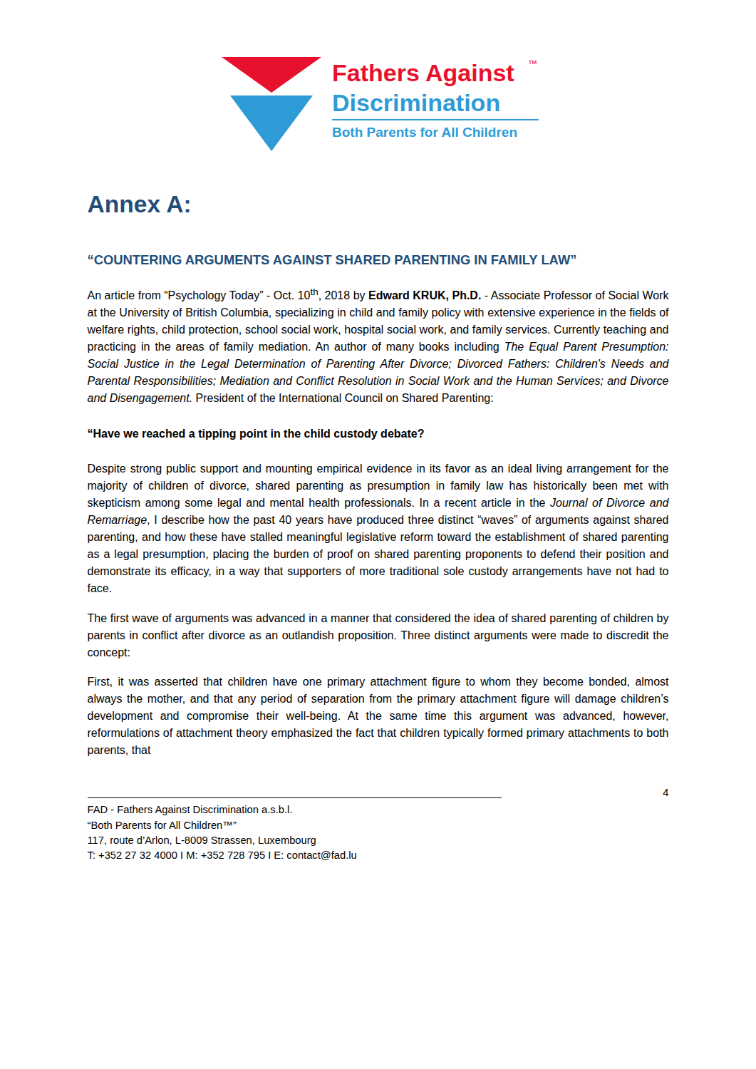Fathers Against ™ Discrimination Both Parents for All Children
Annex A:
“Countering arguments against shared parenting in family law”
An article from “Psychology Today” - Oct. 10th, 2018 by Edward KRUK, Ph.D. - Associate Professor of Social Work at the University of British Columbia, specializing in child and family policy with extensive experience in the fields of welfare rights, child protection, school social work, hospital social work, and family services. Currently teaching and practicing in the areas of family mediation. An author of many books including The Equal Parent Presumption: Social Justice in the Legal Determination of Parenting After Divorce; Divorced Fathers: Children's Needs and Parental Responsibilities; Mediation and Conflict Resolution in Social Work and the Human Services; and Divorce and Disengagement. President of the International Council on Shared Parenting:
“Have we reached a tipping point in the child custody debate?
Despite strong public support and mounting empirical evidence in its favor as an ideal living arrangement for the majority of children of divorce, shared parenting as presumption in family law has historically been met with skepticism among some legal and mental health professionals. In a recent article in the Journal of Divorce and Remarriage, I describe how the past 40 years have produced three distinct “waves” of arguments against shared parenting, and how these have stalled meaningful legislative reform toward the establishment of shared parenting as a legal presumption, placing the burden of proof on shared parenting proponents to defend their position and demonstrate its efficacy, in a way that supporters of more traditional sole custody arrangements have not had to face.
The first wave of arguments was advanced in a manner that considered the idea of shared parenting of children by parents in conflict after divorce as an outlandish proposition. Three distinct arguments were made to discredit the concept:
First, it was asserted that children have one primary attachment figure to whom they become bonded, almost always the mother, and that any period of separation from the primary attachment figure will damage children’s development and compromise their well-being. At the same time this argument was advanced, however, reformulations of attachment theory emphasized the fact that children typically formed primary attachments to both parents, that
_______________________________________________________________________ 4
FAD - Fathers Against Discrimination a.s.b.l.
“Both Parents for All Children™”
117, route d’Arlon, L-8009 Strassen, Luxembourg
T: +352 27 32 4000 I M: +352 728 795 I E: contact@fad.lu